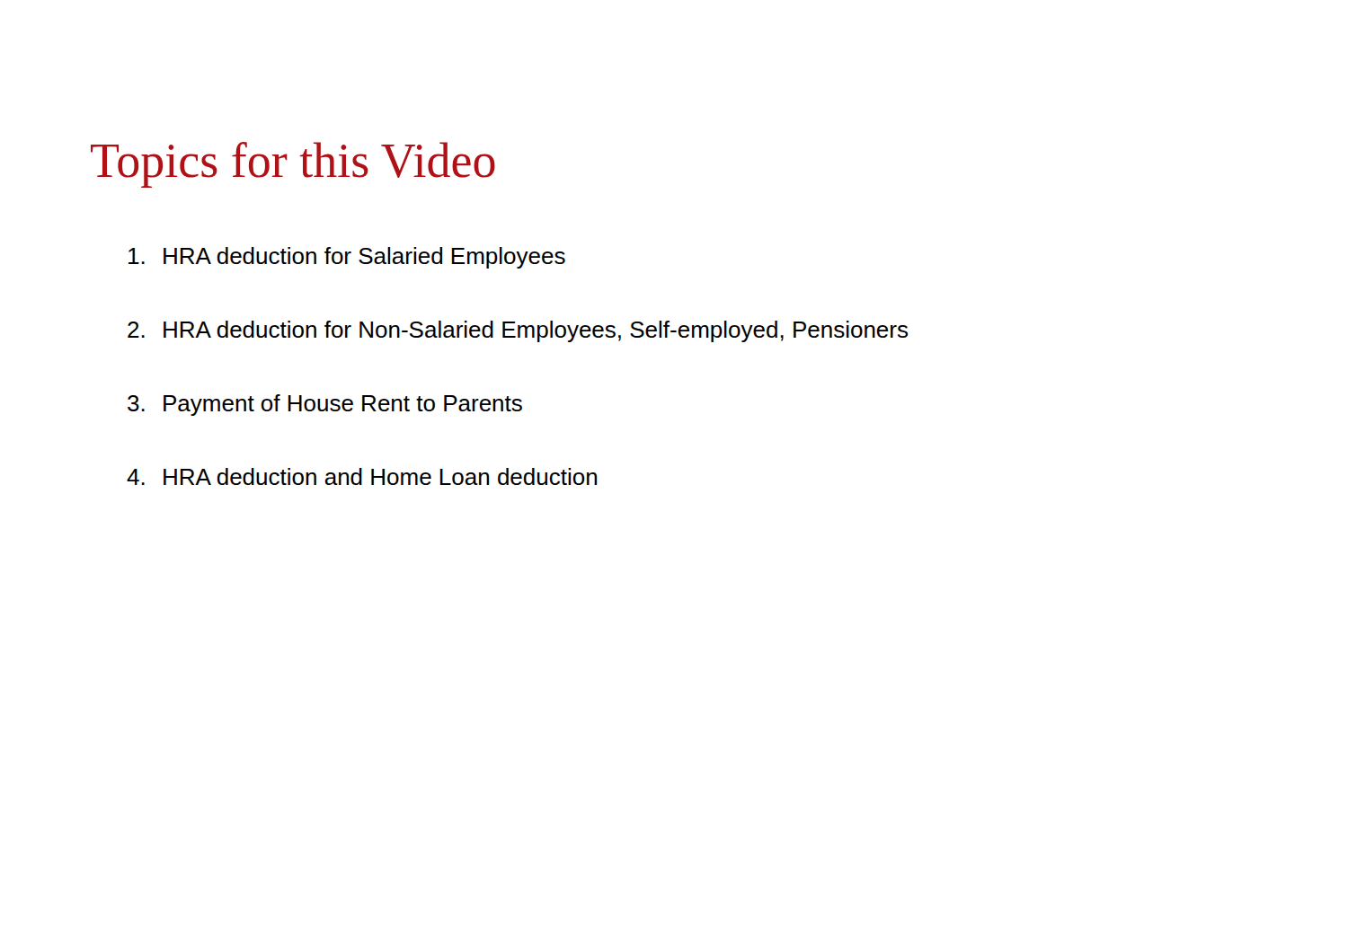Topics for this Video
HRA deduction for Salaried Employees
HRA deduction for Non-Salaried Employees, Self-employed, Pensioners
Payment of House Rent to Parents
HRA deduction and Home Loan deduction